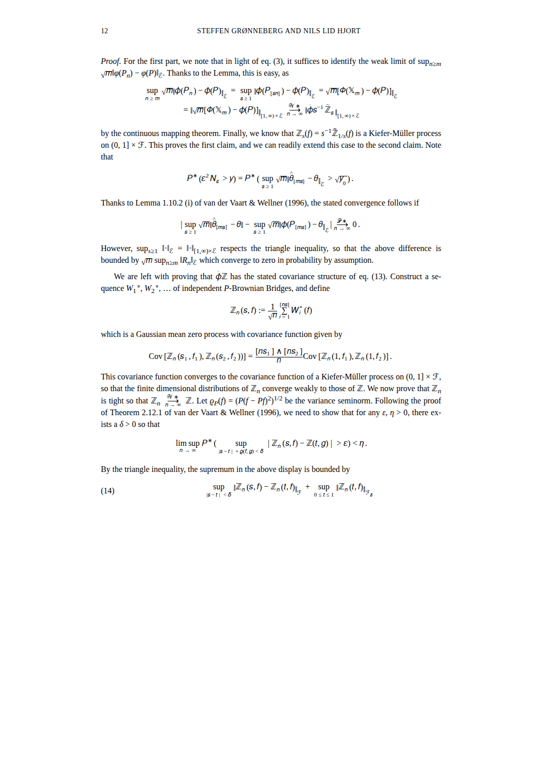12 STEFFEN GRØNNEBERG AND NILS LID HJORT
Proof. For the first part, we note that in light of eq. (3), it suffices to identify the weak limit of supn≥m m‖φ(Pn) − φ(P)‖ℰ. Thanks to the Lemma, this is easy, as
sup n≥m m ‖ϕ(Pn)−ϕ(P)‖ℰ = sup s≥1 ‖ϕ(P[sn])−ϕ(P)‖ℰ = m [Φ(𝕏m)−ϕ(P)] ‖ℰ
= ‖ m [Φ(𝕏m)−ϕ(P)] ‖[1,∞)×ℰ ⟶ 𝒲∗ n→∞ ‖ ϕ˙ s−1 ℤ~s ‖[1,∞)×ℰ
by the continuous mapping theorem. Finally, we know that ℤs(f) = s−1ℤ̃1/s(f) is a Kiefer-Müller process on (0, 1] × ℱ. This proves the first claim, and we can readily extend this case to the second claim. Note that
P∗ ( ε2 Nε >y ) = P∗ ( sup s≥1 m ‖ θ^[ms] −θ ‖ℰ > y0 ) .
Thanks to Lemma 1.10.2 (i) of van der Vaart & Wellner (1996), the stated convergence follows if
| sup s≥1 m ‖ θ^[ms] −θ ‖ − sup s≥1 m ‖ ϕ(P[ms]) −θ ‖ℰ | ⟶ 𝒫∗ n→∞ 0 .
However, sups≥1 ‖·‖ℰ = ‖·‖[1,∞)×ℰ respects the triangle inequality, so that the above difference is bounded by m supn≥m ‖Rn‖ℰ which converge to zero in probability by assumption.
We are left with proving that ϕ˙ℤ has the stated covariance structure of eq. (13). Construct a sequence W1∘, W2∘, … of independent P-Brownian Bridges, and define
ℤn (s,f) := 1n ∑ i=1 [ns] Wi∘ (f)
which is a Gaussian mean zero process with covariance function given by
Cov  [ ℤn(s1,f1) , ℤn(s2,f2) ) ] = [ns1]∧[ns2] n Cov  [ ℤn(1,f1) , ℤn(1,f2) ] .
This covariance function converges to the covariance function of a Kiefer-Müller process on (0, 1] × ℱ, so that the finite dimensional distributions of ℤn converge weakly to those of ℤ. We now prove that ℤn is tight so that ℤn ⟶𝒲∗n→∞ ℤ. Let ϱP(f) = (P(f − Pf)2)1/2 be the variance seminorm. Following the proof of Theorem 2.12.1 of van der Vaart & Wellner (1996), we need to show that for any ε, η > 0, there exists a δ > 0 so that
lim sup n→∞ P∗ ( sup |s−t|+ϱ(f,g)<δ | ℤn(s,f) − ℤ(t,g) | >ε ) <η .
By the triangle inequality, the supremum in the above display is bounded by
(14)
sup |s−t|<δ ‖ ℤn(s,f) − ℤn(t,f) ‖ℱ + sup 0≤t≤1 ‖ ℤn(t,f) ‖ℱδ